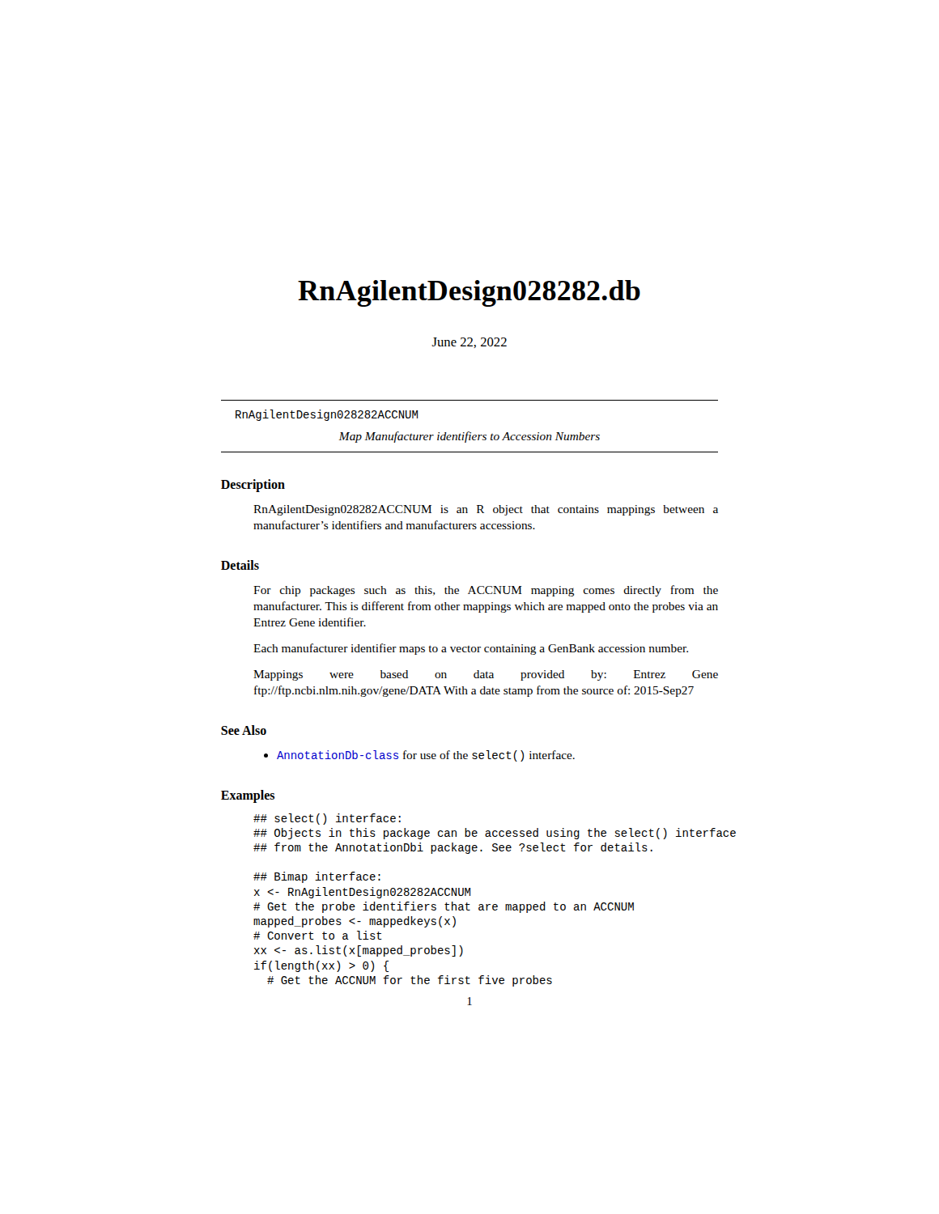RnAgilentDesign028282.db
June 22, 2022
RnAgilentDesign028282ACCNUM
Map Manufacturer identifiers to Accession Numbers
Description
RnAgilentDesign028282ACCNUM is an R object that contains mappings between a manufacturer’s identifiers and manufacturers accessions.
Details
For chip packages such as this, the ACCNUM mapping comes directly from the manufacturer. This is different from other mappings which are mapped onto the probes via an Entrez Gene identifier.
Each manufacturer identifier maps to a vector containing a GenBank accession number.
Mappings were based on data provided by: Entrez Gene ftp://ftp.ncbi.nlm.nih.gov/gene/DATA With a date stamp from the source of: 2015-Sep27
See Also
AnnotationDb-class for use of the select() interface.
Examples
## select() interface:
## Objects in this package can be accessed using the select() interface
## from the AnnotationDbi package. See ?select for details.

## Bimap interface:
x <- RnAgilentDesign028282ACCNUM
# Get the probe identifiers that are mapped to an ACCNUM
mapped_probes <- mappedkeys(x)
# Convert to a list
xx <- as.list(x[mapped_probes])
if(length(xx) > 0) {
  # Get the ACCNUM for the first five probes
1